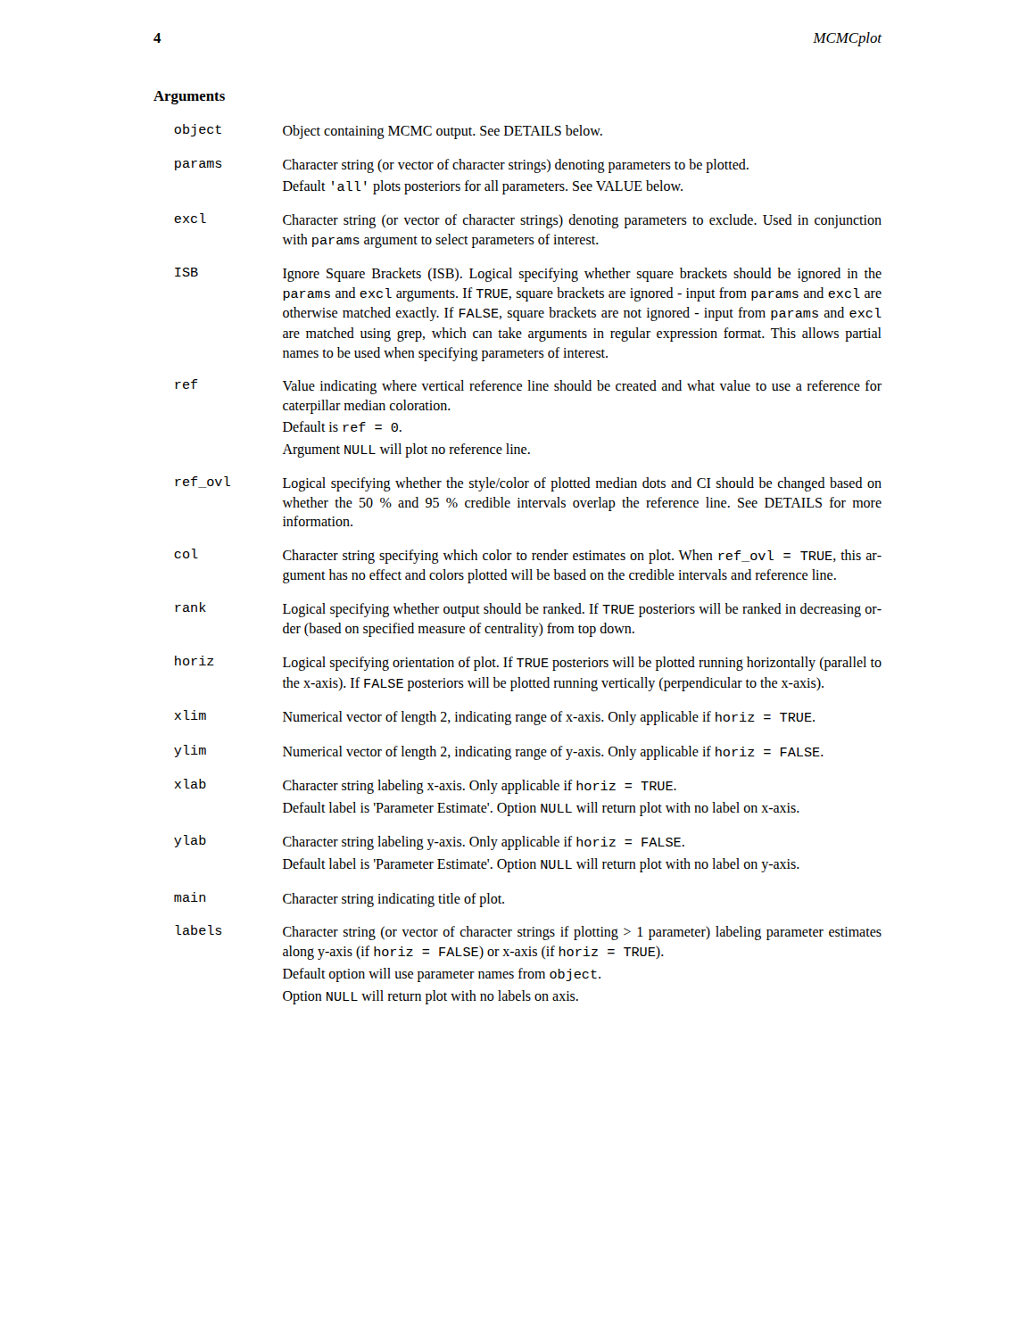4 MCMCplot
Arguments
object
Object containing MCMC output. See DETAILS below.
params
Character string (or vector of character strings) denoting parameters to be plotted.
Default 'all' plots posteriors for all parameters. See VALUE below.
excl
Character string (or vector of character strings) denoting parameters to exclude. Used in conjunction with params argument to select parameters of interest.
ISB
Ignore Square Brackets (ISB). Logical specifying whether square brackets should be ignored in the params and excl arguments. If TRUE, square brackets are ignored - input from params and excl are otherwise matched exactly. If FALSE, square brackets are not ignored - input from params and excl are matched using grep, which can take arguments in regular expression format. This allows partial names to be used when specifying parameters of interest.
ref
Value indicating where vertical reference line should be created and what value to use a reference for caterpillar median coloration.
Default is ref = 0.
Argument NULL will plot no reference line.
ref_ovl
Logical specifying whether the style/color of plotted median dots and CI should be changed based on whether the 50 % and 95 % credible intervals overlap the reference line. See DETAILS for more information.
col
Character string specifying which color to render estimates on plot. When ref_ovl = TRUE, this argument has no effect and colors plotted will be based on the credible intervals and reference line.
rank
Logical specifying whether output should be ranked. If TRUE posteriors will be ranked in decreasing order (based on specified measure of centrality) from top down.
horiz
Logical specifying orientation of plot. If TRUE posteriors will be plotted running horizontally (parallel to the x-axis). If FALSE posteriors will be plotted running vertically (perpendicular to the x-axis).
xlim
Numerical vector of length 2, indicating range of x-axis. Only applicable if horiz = TRUE.
ylim
Numerical vector of length 2, indicating range of y-axis. Only applicable if horiz = FALSE.
xlab
Character string labeling x-axis. Only applicable if horiz = TRUE.
Default label is 'Parameter Estimate'. Option NULL will return plot with no label on x-axis.
ylab
Character string labeling y-axis. Only applicable if horiz = FALSE.
Default label is 'Parameter Estimate'. Option NULL will return plot with no label on y-axis.
main
Character string indicating title of plot.
labels
Character string (or vector of character strings if plotting > 1 parameter) labeling parameter estimates along y-axis (if horiz = FALSE) or x-axis (if horiz = TRUE).
Default option will use parameter names from object.
Option NULL will return plot with no labels on axis.